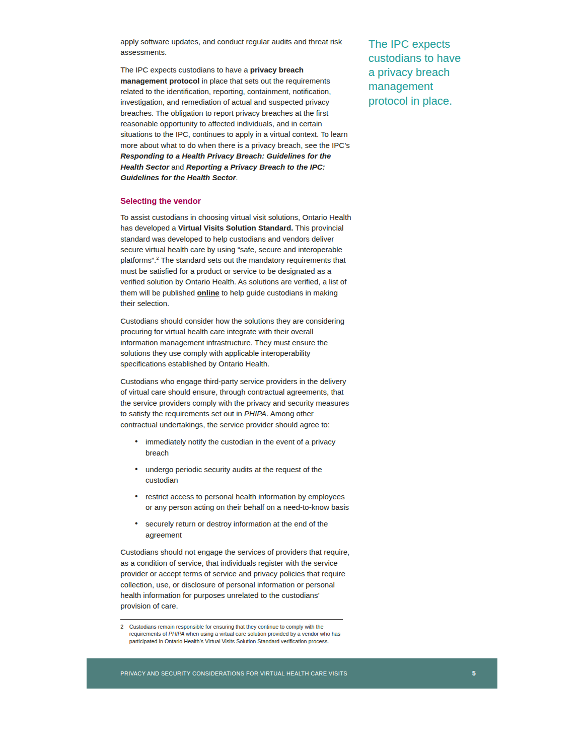apply software updates, and conduct regular audits and threat risk assessments.
The IPC expects custodians to have a privacy breach management protocol in place that sets out the requirements related to the identification, reporting, containment, notification, investigation, and remediation of actual and suspected privacy breaches. The obligation to report privacy breaches at the first reasonable opportunity to affected individuals, and in certain situations to the IPC, continues to apply in a virtual context. To learn more about what to do when there is a privacy breach, see the IPC’s Responding to a Health Privacy Breach: Guidelines for the Health Sector and Reporting a Privacy Breach to the IPC: Guidelines for the Health Sector.
Selecting the vendor
To assist custodians in choosing virtual visit solutions, Ontario Health has developed a Virtual Visits Solution Standard. This provincial standard was developed to help custodians and vendors deliver secure virtual health care by using “safe, secure and interoperable platforms”.2 The standard sets out the mandatory requirements that must be satisfied for a product or service to be designated as a verified solution by Ontario Health. As solutions are verified, a list of them will be published online to help guide custodians in making their selection.
Custodians should consider how the solutions they are considering procuring for virtual health care integrate with their overall information management infrastructure. They must ensure the solutions they use comply with applicable interoperability specifications established by Ontario Health.
Custodians who engage third-party service providers in the delivery of virtual care should ensure, through contractual agreements, that the service providers comply with the privacy and security measures to satisfy the requirements set out in PHIPA. Among other contractual undertakings, the service provider should agree to:
immediately notify the custodian in the event of a privacy breach
undergo periodic security audits at the request of the custodian
restrict access to personal health information by employees or any person acting on their behalf on a need-to-know basis
securely return or destroy information at the end of the agreement
Custodians should not engage the services of providers that require, as a condition of service, that individuals register with the service provider or accept terms of service and privacy policies that require collection, use, or disclosure of personal information or personal health information for purposes unrelated to the custodians’ provision of care.
2
Custodians remain responsible for ensuring that they continue to comply with the requirements of PHIPA when using a virtual care solution provided by a vendor who has participated in Ontario Health’s Virtual Visits Solution Standard verification process.
The IPC expects custodians to have a privacy breach management protocol in place.
Privacy and Security Considerations for Virtual Health Care Visits
5